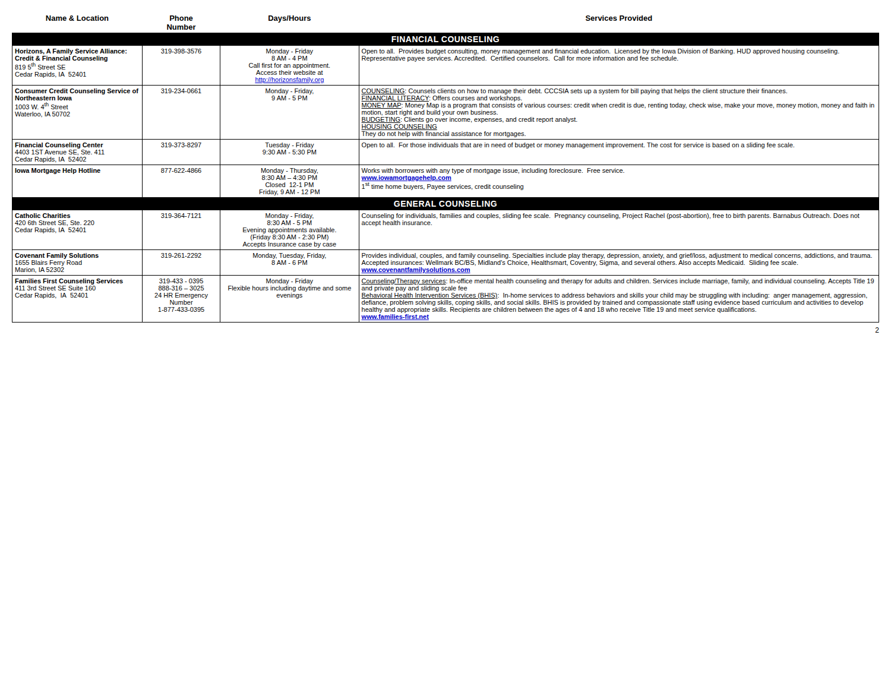| Name & Location | Phone Number | Days/Hours | Services Provided |
| --- | --- | --- | --- |
| FINANCIAL COUNSELING |
| Horizons, A Family Service Alliance: Credit & Financial Counseling 819 5 th Street SE Cedar Rapids, IA 52401 | 319-398-3576 | Monday - Friday 8 AM - 4 PM Call first for an appointment. Access their website at http://horizonsfamily.org | Open to all. Provides budget consulting, money management and financial education. Licensed by the Iowa Division of Banking. HUD approved housing counseling. Representative payee services. Accredited. Certified counselors. Call for more information and fee schedule. |
| Consumer Credit Counseling Service of Northeastern Iowa 1003 W. 4 th Street Waterloo, IA 50702 | 319-234-0661 | Monday - Friday, 9 AM - 5 PM | COUNSELING : Counsels clients on how to manage their debt. CCCSIA sets up a system for bill paying that helps the client structure their finances. FINANCIAL LITERACY : Offers courses and workshops. MONEY MAP : Money Map is a program that consists of various courses: credit when credit is due, renting today, check wise, make your move, money motion, money and faith in motion, start right and build your own business. BUDGETING : Clients go over income, expenses, and credit report analyst. HOUSING COUNSELING They do not help with financial assistance for mortgages. |
| Financial Counseling Center 4403 1ST Avenue SE, Ste. 411 Cedar Rapids, IA 52402 | 319-373-8297 | Tuesday - Friday 9:30 AM - 5:30 PM | Open to all. For those individuals that are in need of budget or money management improvement. The cost for service is based on a sliding fee scale. |
| Iowa Mortgage Help Hotline | 877-622-4866 | Monday - Thursday, 8:30 AM – 4:30 PM Closed 12-1 PM Friday, 9 AM - 12 PM | Works with borrowers with any type of mortgage issue, including foreclosure. Free service. www.iowamortgagehelp.com 1 st time home buyers, Payee services, credit counseling |
| GENERAL COUNSELING |
| Catholic Charities 420 6th Street SE, Ste. 220 Cedar Rapids, IA 52401 | 319-364-7121 | Monday - Friday, 8:30 AM - 5 PM Evening appointments available. (Friday 8:30 AM - 2:30 PM) Accepts Insurance case by case | Counseling for individuals, families and couples, sliding fee scale. Pregnancy counseling, Project Rachel (post-abortion), free to birth parents. Barnabus Outreach. Does not accept health insurance. |
| Covenant Family Solutions 1655 Blairs Ferry Road Marion, IA 52302 | 319-261-2292 | Monday, Tuesday, Friday, 8 AM - 6 PM | Provides individual, couples, and family counseling. Specialties include play therapy, depression, anxiety, and grief/loss, adjustment to medical concerns, addictions, and trauma. Accepted insurances: Wellmark BC/BS, Midland's Choice, Healthsmart, Coventry, Sigma, and several others. Also accepts Medicaid. Sliding fee scale. www.covenantfamilysolutions.com |
| Families First Counseling Services 411 3rd Street SE Suite 160 Cedar Rapids, IA 52401 | 319-433 - 0395 888-316 – 3025 24 HR Emergency Number 1-877-433-0395 | Monday - Friday Flexible hours including daytime and some evenings | Counseling/Therapy services : In-office mental health counseling and therapy for adults and children. Services include marriage, family, and individual counseling. Accepts Title 19 and private pay and sliding scale fee Behavioral Health Intervention Services (BHIS) : In-home services to address behaviors and skills your child may be struggling with including: anger management, aggression, defiance, problem solving skills, coping skills, and social skills. BHIS is provided by trained and compassionate staff using evidence based curriculum and activities to develop healthy and appropriate skills. Recipients are children between the ages of 4 and 18 who receive Title 19 and meet service qualifications. www.families-first.net |
2